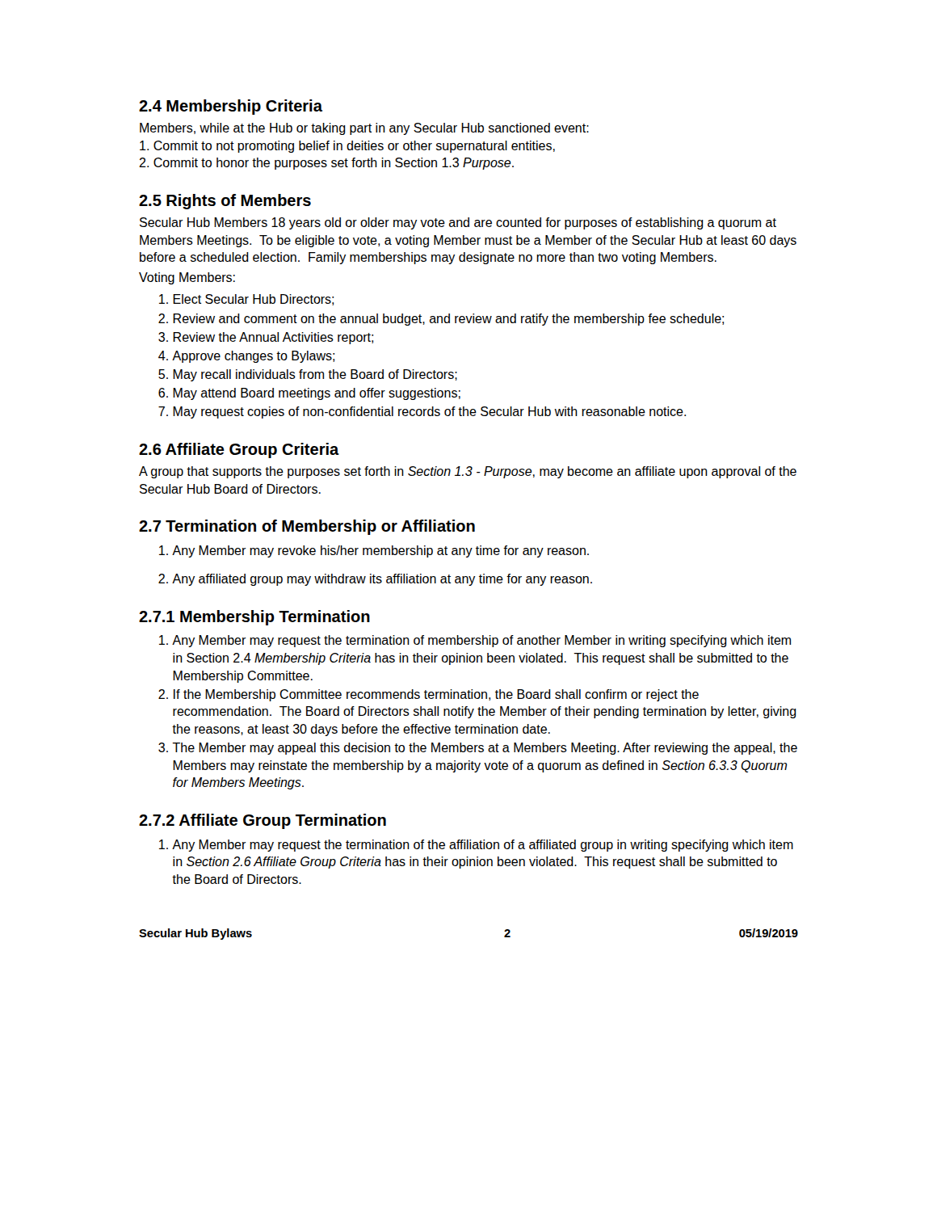2.4 Membership Criteria
Members, while at the Hub or taking part in any Secular Hub sanctioned event:
1. Commit to not promoting belief in deities or other supernatural entities,
2. Commit to honor the purposes set forth in Section 1.3 Purpose.
2.5 Rights of Members
Secular Hub Members 18 years old or older may vote and are counted for purposes of establishing a quorum at Members Meetings. To be eligible to vote, a voting Member must be a Member of the Secular Hub at least 60 days before a scheduled election. Family memberships may designate no more than two voting Members.
Voting Members:
Elect Secular Hub Directors;
Review and comment on the annual budget, and review and ratify the membership fee schedule;
Review the Annual Activities report;
Approve changes to Bylaws;
May recall individuals from the Board of Directors;
May attend Board meetings and offer suggestions;
May request copies of non-confidential records of the Secular Hub with reasonable notice.
2.6 Affiliate Group Criteria
A group that supports the purposes set forth in Section 1.3 - Purpose, may become an affiliate upon approval of the Secular Hub Board of Directors.
2.7 Termination of Membership or Affiliation
Any Member may revoke his/her membership at any time for any reason.
Any affiliated group may withdraw its affiliation at any time for any reason.
2.7.1 Membership Termination
Any Member may request the termination of membership of another Member in writing specifying which item in Section 2.4 Membership Criteria has in their opinion been violated. This request shall be submitted to the Membership Committee.
If the Membership Committee recommends termination, the Board shall confirm or reject the recommendation. The Board of Directors shall notify the Member of their pending termination by letter, giving the reasons, at least 30 days before the effective termination date.
The Member may appeal this decision to the Members at a Members Meeting. After reviewing the appeal, the Members may reinstate the membership by a majority vote of a quorum as defined in Section 6.3.3 Quorum for Members Meetings.
2.7.2 Affiliate Group Termination
Any Member may request the termination of the affiliation of a affiliated group in writing specifying which item in Section 2.6 Affiliate Group Criteria has in their opinion been violated. This request shall be submitted to the Board of Directors.
Secular Hub Bylaws 2 05/19/2019